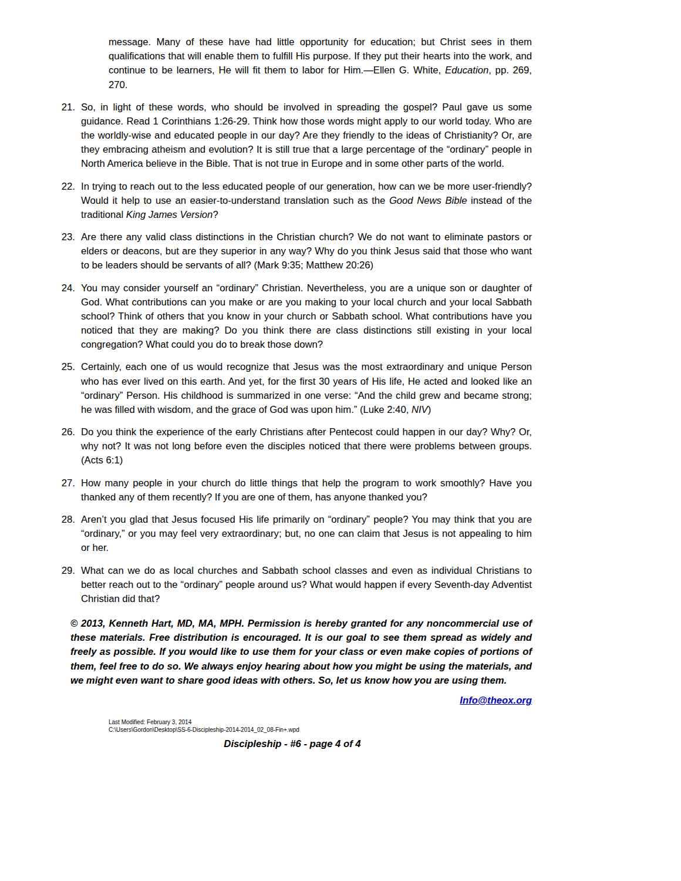message. Many of these have had little opportunity for education; but Christ sees in them qualifications that will enable them to fulfill His purpose. If they put their hearts into the work, and continue to be learners, He will fit them to labor for Him.—Ellen G. White, Education, pp. 269, 270.
21. So, in light of these words, who should be involved in spreading the gospel? Paul gave us some guidance. Read 1 Corinthians 1:26-29. Think how those words might apply to our world today. Who are the worldly-wise and educated people in our day? Are they friendly to the ideas of Christianity? Or, are they embracing atheism and evolution? It is still true that a large percentage of the “ordinary” people in North America believe in the Bible. That is not true in Europe and in some other parts of the world.
22. In trying to reach out to the less educated people of our generation, how can we be more user-friendly? Would it help to use an easier-to-understand translation such as the Good News Bible instead of the traditional King James Version?
23. Are there any valid class distinctions in the Christian church? We do not want to eliminate pastors or elders or deacons, but are they superior in any way? Why do you think Jesus said that those who want to be leaders should be servants of all? (Mark 9:35; Matthew 20:26)
24. You may consider yourself an “ordinary” Christian. Nevertheless, you are a unique son or daughter of God. What contributions can you make or are you making to your local church and your local Sabbath school? Think of others that you know in your church or Sabbath school. What contributions have you noticed that they are making? Do you think there are class distinctions still existing in your local congregation? What could you do to break those down?
25. Certainly, each one of us would recognize that Jesus was the most extraordinary and unique Person who has ever lived on this earth. And yet, for the first 30 years of His life, He acted and looked like an “ordinary” Person. His childhood is summarized in one verse: “And the child grew and became strong; he was filled with wisdom, and the grace of God was upon him.” (Luke 2:40, NIV)
26. Do you think the experience of the early Christians after Pentecost could happen in our day? Why? Or, why not? It was not long before even the disciples noticed that there were problems between groups. (Acts 6:1)
27. How many people in your church do little things that help the program to work smoothly? Have you thanked any of them recently? If you are one of them, has anyone thanked you?
28. Aren’t you glad that Jesus focused His life primarily on “ordinary” people? You may think that you are “ordinary,” or you may feel very extraordinary; but, no one can claim that Jesus is not appealing to him or her.
29. What can we do as local churches and Sabbath school classes and even as individual Christians to better reach out to the “ordinary” people around us? What would happen if every Seventh-day Adventist Christian did that?
© 2013, Kenneth Hart, MD, MA, MPH. Permission is hereby granted for any noncommercial use of these materials. Free distribution is encouraged. It is our goal to see them spread as widely and freely as possible. If you would like to use them for your class or even make copies of portions of them, feel free to do so. We always enjoy hearing about how you might be using the materials, and we might even want to share good ideas with others. So, let us know how you are using them.
Info@theox.org
Last Modified: February 3, 2014
C:\Users\Gordon\Desktop\SS-6-Discipleship-2014-2014_02_08-Fin+.wpd
Discipleship - #6 - page 4 of 4